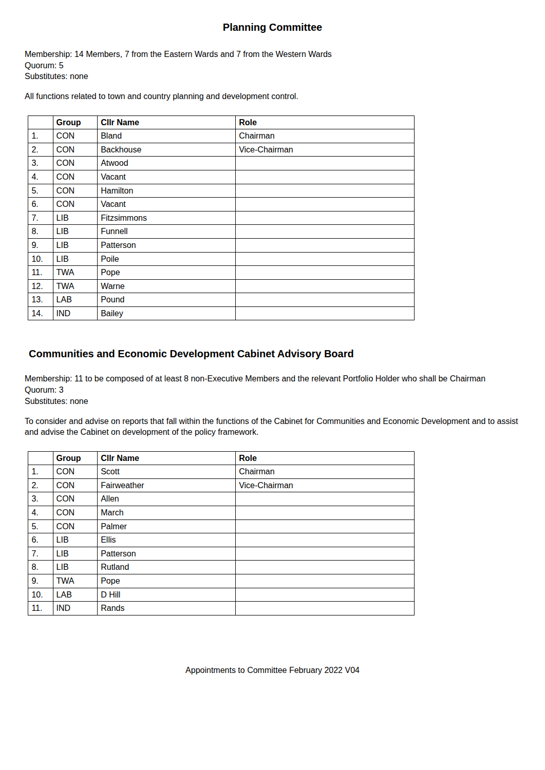Planning Committee
Membership: 14 Members, 7 from the Eastern Wards and 7 from the Western Wards
Quorum: 5
Substitutes: none
All functions related to town and country planning and development control.
| | Group | Cllr Name | Role |
| --- | --- | --- | --- |
| 1. | CON | Bland | Chairman |
| 2. | CON | Backhouse | Vice-Chairman |
| 3. | CON | Atwood | |
| 4. | CON | Vacant | |
| 5. | CON | Hamilton | |
| 6. | CON | Vacant | |
| 7. | LIB | Fitzsimmons | |
| 8. | LIB | Funnell | |
| 9. | LIB | Patterson | |
| 10. | LIB | Poile | |
| 11. | TWA | Pope | |
| 12. | TWA | Warne | |
| 13. | LAB | Pound | |
| 14. | IND | Bailey | |
Communities and Economic Development Cabinet Advisory Board
Membership: 11 to be composed of at least 8 non-Executive Members and the relevant Portfolio Holder who shall be Chairman
Quorum: 3
Substitutes: none
To consider and advise on reports that fall within the functions of the Cabinet for Communities and Economic Development and to assist and advise the Cabinet on development of the policy framework.
| | Group | Cllr Name | Role |
| --- | --- | --- | --- |
| 1. | CON | Scott | Chairman |
| 2. | CON | Fairweather | Vice-Chairman |
| 3. | CON | Allen | |
| 4. | CON | March | |
| 5. | CON | Palmer | |
| 6. | LIB | Ellis | |
| 7. | LIB | Patterson | |
| 8. | LIB | Rutland | |
| 9. | TWA | Pope | |
| 10. | LAB | D Hill | |
| 11. | IND | Rands | |
Appointments to Committee February 2022 V04